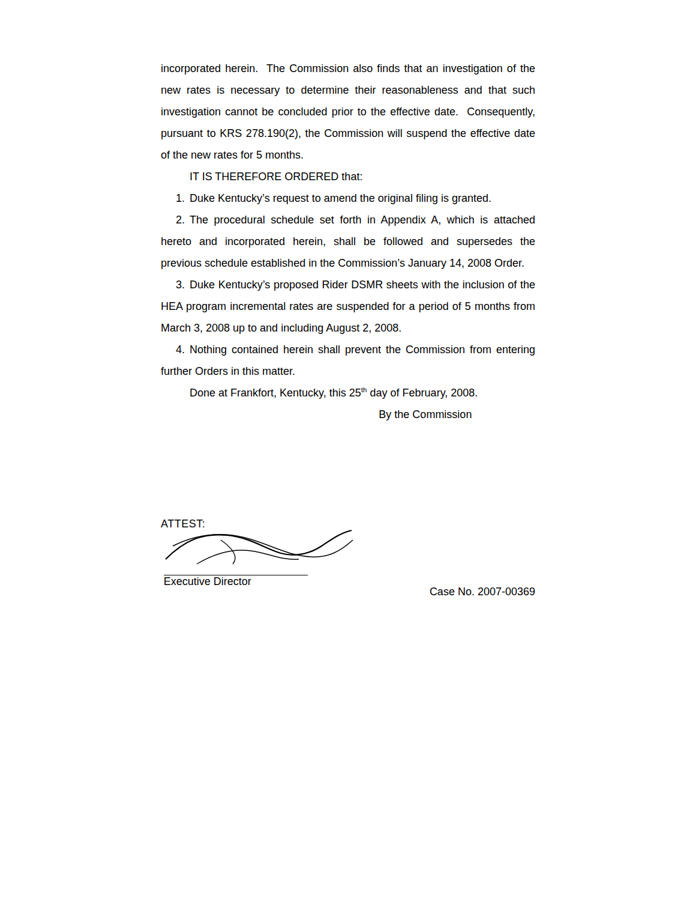incorporated herein. The Commission also finds that an investigation of the new rates is necessary to determine their reasonableness and that such investigation cannot be concluded prior to the effective date. Consequently, pursuant to KRS 278.190(2), the Commission will suspend the effective date of the new rates for 5 months.
IT IS THEREFORE ORDERED that:
1. Duke Kentucky’s request to amend the original filing is granted.
2. The procedural schedule set forth in Appendix A, which is attached hereto and incorporated herein, shall be followed and supersedes the previous schedule established in the Commission’s January 14, 2008 Order.
3. Duke Kentucky’s proposed Rider DSMR sheets with the inclusion of the HEA program incremental rates are suspended for a period of 5 months from March 3, 2008 up to and including August 2, 2008.
4. Nothing contained herein shall prevent the Commission from entering further Orders in this matter.
Done at Frankfort, Kentucky, this 25th day of February, 2008.
By the Commission
ATTEST:
Executive Director
Case No. 2007-00369